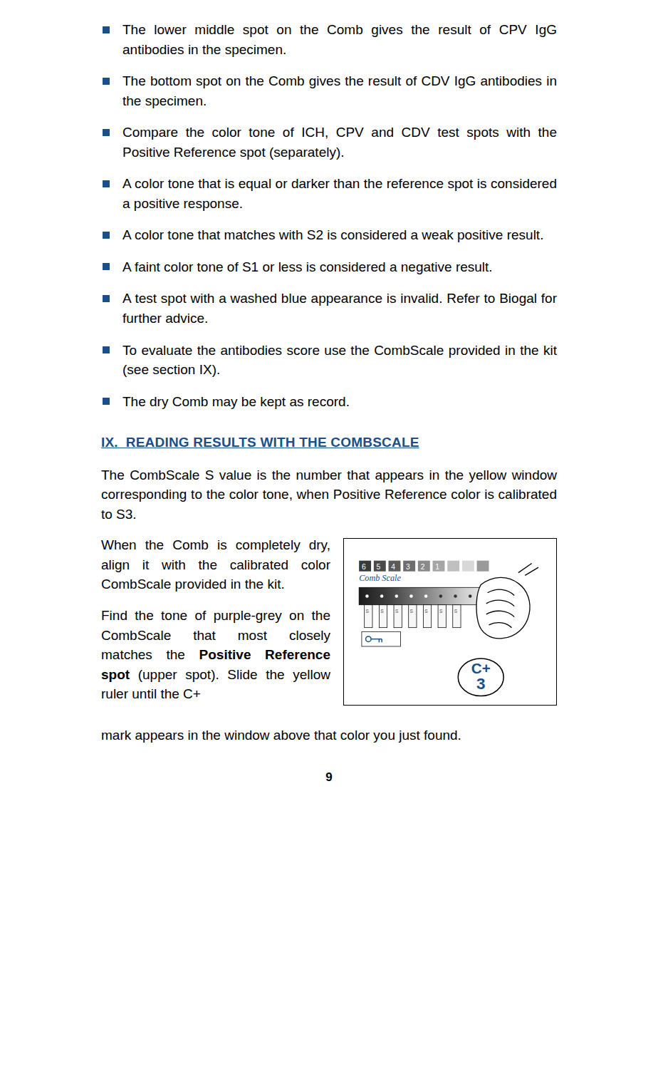The lower middle spot on the Comb gives the result of CPV IgG antibodies in the specimen.
The bottom spot on the Comb gives the result of CDV IgG antibodies in the specimen.
Compare the color tone of ICH, CPV and CDV test spots with the Positive Reference spot (separately).
A color tone that is equal or darker than the reference spot is considered a positive response.
A color tone that matches with S2 is considered a weak positive result.
A faint color tone of S1 or less is considered a negative result.
A test spot with a washed blue appearance is invalid. Refer to Biogal for further advice.
To evaluate the antibodies score use the CombScale provided in the kit (see section IX).
The dry Comb may be kept as record.
IX. READING RESULTS WITH THE COMBSCALE
The CombScale S value is the number that appears in the yellow window corresponding to the color tone, when Positive Reference color is calibrated to S3.
Comb Scale 6 5 4 3 2 1 S S S S S S S C+ 3
When the Comb is completely dry, align it with the calibrated color CombScale provided in the kit.
Find the tone of purple-grey on the CombScale that most closely matches the Positive Reference spot (upper spot). Slide the yellow ruler until the C+
mark appears in the window above that color you just found.
9